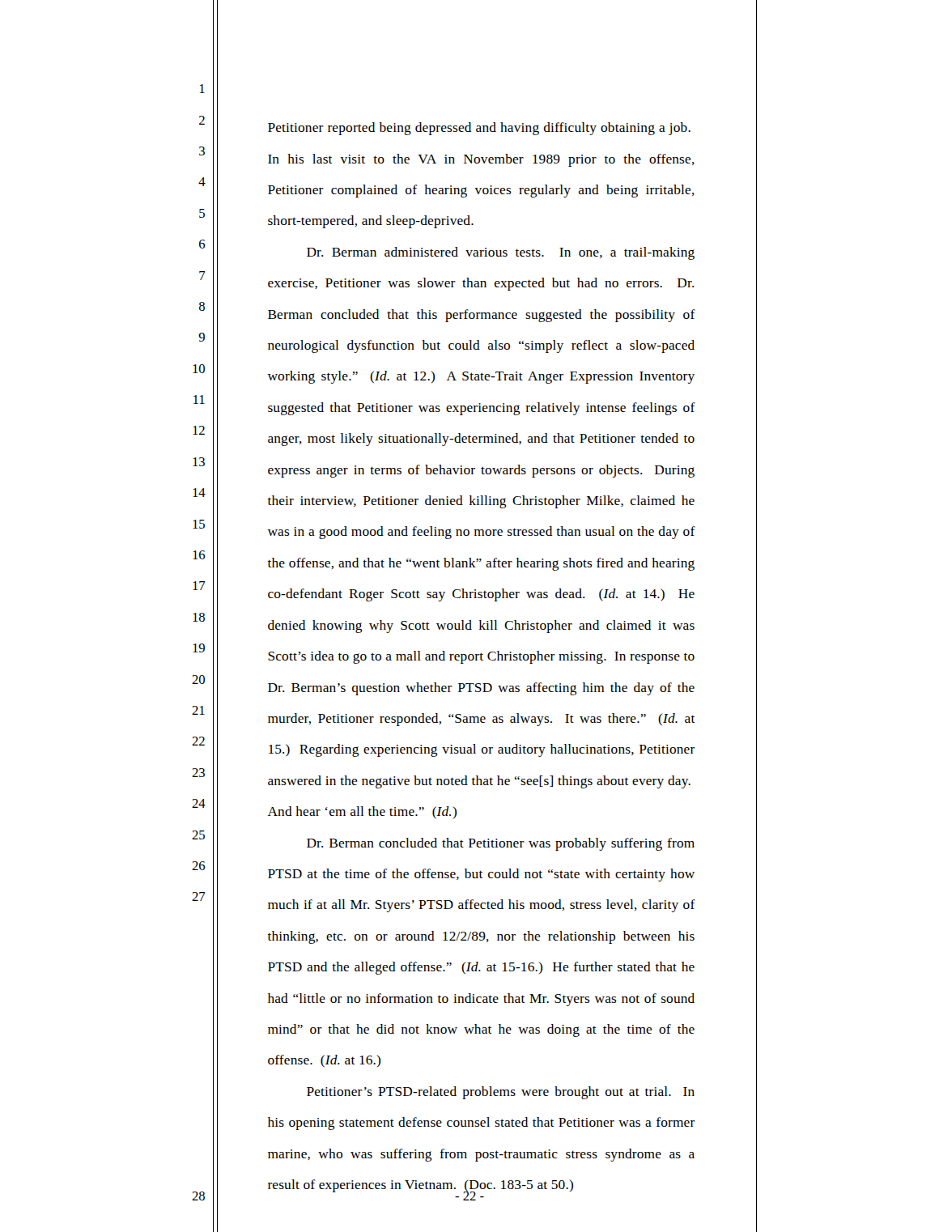1
2
3
4
5
6
7
8
9
10
11
12
13
14
15
16
17
18
19
20
21
22
23
24
25
26
27
Petitioner reported being depressed and having difficulty obtaining a job. In his last visit to the VA in November 1989 prior to the offense, Petitioner complained of hearing voices regularly and being irritable, short-tempered, and sleep-deprived.
Dr. Berman administered various tests. In one, a trail-making exercise, Petitioner was slower than expected but had no errors. Dr. Berman concluded that this performance suggested the possibility of neurological dysfunction but could also “simply reflect a slow-paced working style.” (Id. at 12.) A State-Trait Anger Expression Inventory suggested that Petitioner was experiencing relatively intense feelings of anger, most likely situationally-determined, and that Petitioner tended to express anger in terms of behavior towards persons or objects. During their interview, Petitioner denied killing Christopher Milke, claimed he was in a good mood and feeling no more stressed than usual on the day of the offense, and that he “went blank” after hearing shots fired and hearing co-defendant Roger Scott say Christopher was dead. (Id. at 14.) He denied knowing why Scott would kill Christopher and claimed it was Scott’s idea to go to a mall and report Christopher missing. In response to Dr. Berman’s question whether PTSD was affecting him the day of the murder, Petitioner responded, “Same as always. It was there.” (Id. at 15.) Regarding experiencing visual or auditory hallucinations, Petitioner answered in the negative but noted that he “see[s] things about every day. And hear ‘em all the time.” (Id.)
Dr. Berman concluded that Petitioner was probably suffering from PTSD at the time of the offense, but could not “state with certainty how much if at all Mr. Styers’ PTSD affected his mood, stress level, clarity of thinking, etc. on or around 12/2/89, nor the relationship between his PTSD and the alleged offense.” (Id. at 15-16.) He further stated that he had “little or no information to indicate that Mr. Styers was not of sound mind” or that he did not know what he was doing at the time of the offense. (Id. at 16.)
Petitioner’s PTSD-related problems were brought out at trial. In his opening statement defense counsel stated that Petitioner was a former marine, who was suffering from post-traumatic stress syndrome as a result of experiences in Vietnam. (Doc. 183-5 at 50.)
28
- 22 -